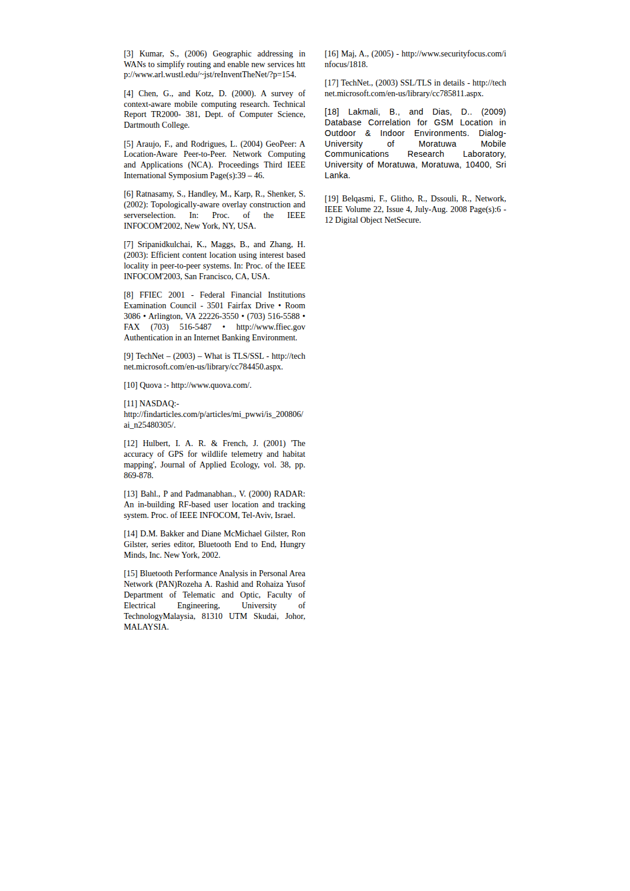[3] Kumar, S., (2006) Geographic addressing in WANs to simplify routing and enable new services http://www.arl.wustl.edu/~jst/reInventTheNet/?p=154.
[4] Chen, G., and Kotz, D. (2000). A survey of context-aware mobile computing research. Technical Report TR2000- 381, Dept. of Computer Science, Dartmouth College.
[5] Araujo, F., and Rodrigues, L. (2004) GeoPeer: A Location-Aware Peer-to-Peer. Network Computing and Applications (NCA). Proceedings Third IEEE International Symposium Page(s):39 – 46.
[6] Ratnasamy, S., Handley, M., Karp, R., Shenker, S. (2002): Topologically-aware overlay construction and serverselection. In: Proc. of the IEEE INFOCOM'2002, New York, NY, USA.
[7] Sripanidkulchai, K., Maggs, B., and Zhang, H. (2003): Efficient content location using interest based locality in peer-to-peer systems. In: Proc. of the IEEE INFOCOM'2003, San Francisco, CA, USA.
[8] FFIEC 2001 - Federal Financial Institutions Examination Council - 3501 Fairfax Drive • Room 3086 • Arlington, VA 22226-3550 • (703) 516-5588 • FAX (703) 516-5487 • http://www.ffiec.gov Authentication in an Internet Banking Environment.
[9] TechNet – (2003) – What is TLS/SSL - http://technet.microsoft.com/en-us/library/cc784450.aspx.
[10] Quova :- http://www.quova.com/.
[11] NASDAQ:-
http://findarticles.com/p/articles/mi_pwwi/is_200806/ai_n25480305/.
[12] Hulbert, I. A. R. & French, J. (2001) 'The accuracy of GPS for wildlife telemetry and habitat mapping', Journal of Applied Ecology, vol. 38, pp. 869-878.
[13] Bahl., P and Padmanabhan., V. (2000) RADAR: An in-building RF-based user location and tracking system. Proc. of IEEE INFOCOM, Tel-Aviv, Israel.
[14] D.M. Bakker and Diane McMichael Gilster, Ron Gilster, series editor, Bluetooth End to End, Hungry Minds, Inc. New York, 2002.
[15] Bluetooth Performance Analysis in Personal Area Network (PAN)Rozeha A. Rashid and Rohaiza Yusof Department of Telematic and Optic, Faculty of Electrical Engineering, University of TechnologyMalaysia, 81310 UTM Skudai, Johor, MALAYSIA.
[16] Maj, A., (2005) - http://www.securityfocus.com/infocus/1818.
[17] TechNet., (2003) SSL/TLS in details - http://technet.microsoft.com/en-us/library/cc785811.aspx.
[18] Lakmali, B., and Dias, D.. (2009) Database Correlation for GSM Location in Outdoor & Indoor Environments. Dialog-University of Moratuwa Mobile Communications Research Laboratory, University of Moratuwa, Moratuwa, 10400, Sri Lanka.
[19] Belqasmi, F., Glitho, R., Dssouli, R., Network, IEEE Volume 22, Issue 4, July-Aug. 2008 Page(s):6 - 12 Digital Object NetSecure.